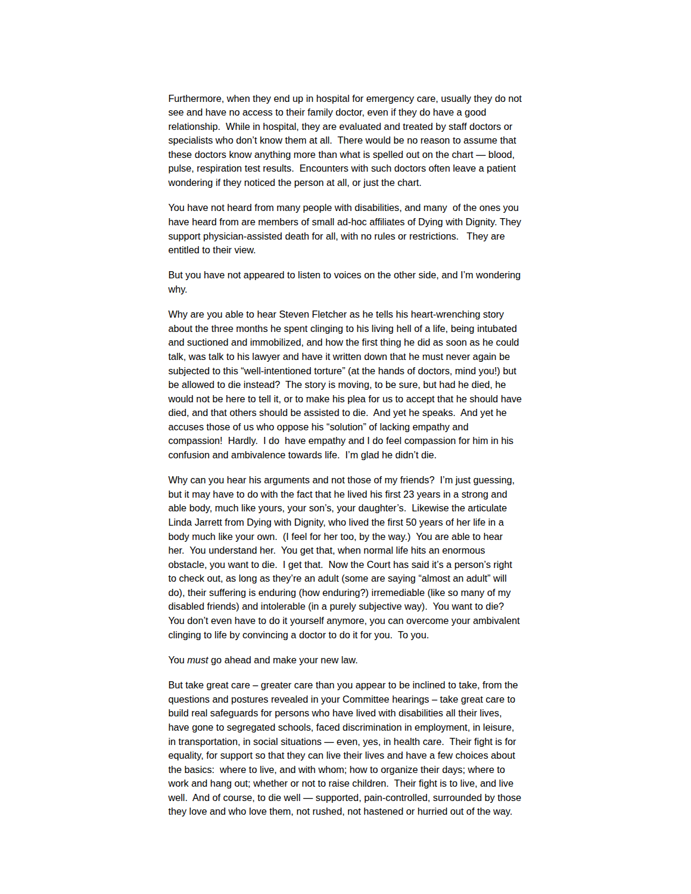Furthermore, when they end up in hospital for emergency care, usually they do not see and have no access to their family doctor, even if they do have a good relationship. While in hospital, they are evaluated and treated by staff doctors or specialists who don’t know them at all. There would be no reason to assume that these doctors know anything more than what is spelled out on the chart — blood, pulse, respiration test results. Encounters with such doctors often leave a patient wondering if they noticed the person at all, or just the chart.
You have not heard from many people with disabilities, and many of the ones you have heard from are members of small ad-hoc affiliates of Dying with Dignity. They support physician-assisted death for all, with no rules or restrictions. They are entitled to their view.
But you have not appeared to listen to voices on the other side, and I’m wondering why.
Why are you able to hear Steven Fletcher as he tells his heart-wrenching story about the three months he spent clinging to his living hell of a life, being intubated and suctioned and immobilized, and how the first thing he did as soon as he could talk, was talk to his lawyer and have it written down that he must never again be subjected to this “well-intentioned torture” (at the hands of doctors, mind you!) but be allowed to die instead? The story is moving, to be sure, but had he died, he would not be here to tell it, or to make his plea for us to accept that he should have died, and that others should be assisted to die. And yet he speaks. And yet he accuses those of us who oppose his “solution” of lacking empathy and compassion! Hardly. I do have empathy and I do feel compassion for him in his confusion and ambivalence towards life. I’m glad he didn’t die.
Why can you hear his arguments and not those of my friends? I’m just guessing, but it may have to do with the fact that he lived his first 23 years in a strong and able body, much like yours, your son’s, your daughter’s. Likewise the articulate Linda Jarrett from Dying with Dignity, who lived the first 50 years of her life in a body much like your own. (I feel for her too, by the way.) You are able to hear her. You understand her. You get that, when normal life hits an enormous obstacle, you want to die. I get that. Now the Court has said it’s a person’s right to check out, as long as they’re an adult (some are saying “almost an adult” will do), their suffering is enduring (how enduring?) irremediable (like so many of my disabled friends) and intolerable (in a purely subjective way). You want to die? You don’t even have to do it yourself anymore, you can overcome your ambivalent clinging to life by convincing a doctor to do it for you. To you.
You must go ahead and make your new law.
But take great care – greater care than you appear to be inclined to take, from the questions and postures revealed in your Committee hearings – take great care to build real safeguards for persons who have lived with disabilities all their lives, have gone to segregated schools, faced discrimination in employment, in leisure, in transportation, in social situations — even, yes, in health care. Their fight is for equality, for support so that they can live their lives and have a few choices about the basics: where to live, and with whom; how to organize their days; where to work and hang out; whether or not to raise children. Their fight is to live, and live well. And of course, to die well — supported, pain-controlled, surrounded by those they love and who love them, not rushed, not hastened or hurried out of the way.